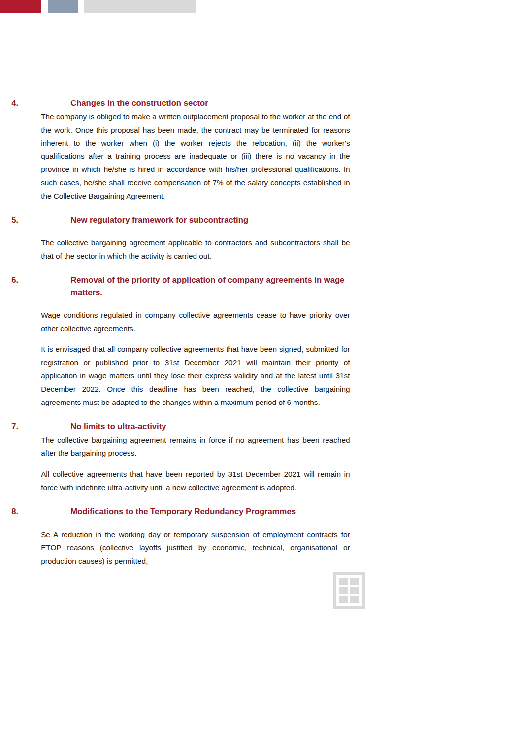4. Changes in the construction sector
The company is obliged to make a written outplacement proposal to the worker at the end of the work. Once this proposal has been made, the contract may be terminated for reasons inherent to the worker when (i) the worker rejects the relocation, (ii) the worker's qualifications after a training process are inadequate or (iii) there is no vacancy in the province in which he/she is hired in accordance with his/her professional qualifications. In such cases, he/she shall receive compensation of 7% of the salary concepts established in the Collective Bargaining Agreement.
5. New regulatory framework for subcontracting
The collective bargaining agreement applicable to contractors and subcontractors shall be that of the sector in which the activity is carried out.
6. Removal of the priority of application of company agreements in wage matters.
Wage conditions regulated in company collective agreements cease to have priority over other collective agreements.
It is envisaged that all company collective agreements that have been signed, submitted for registration or published prior to 31st December 2021 will maintain their priority of application in wage matters until they lose their express validity and at the latest until 31st December 2022. Once this deadline has been reached, the collective bargaining agreements must be adapted to the changes within a maximum period of 6 months.
7. No limits to ultra-activity
The collective bargaining agreement remains in force if no agreement has been reached after the bargaining process.
All collective agreements that have been reported by 31st December 2021 will remain in force with indefinite ultra-activity until a new collective agreement is adopted.
8. Modifications to the Temporary Redundancy Programmes
Se A reduction in the working day or temporary suspension of employment contracts for ETOP reasons (collective layoffs justified by economic, technical, organisational or production causes) is permitted,